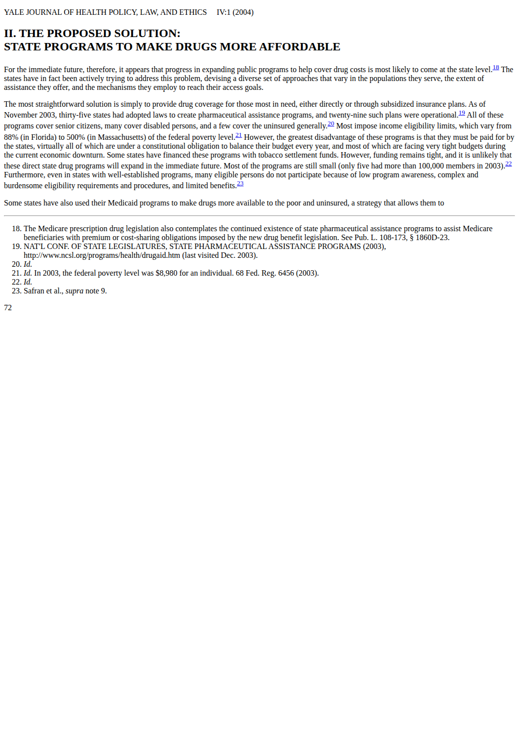YALE JOURNAL OF HEALTH POLICY, LAW, AND ETHICS IV:1 (2004)
II. THE PROPOSED SOLUTION:
STATE PROGRAMS TO MAKE DRUGS MORE AFFORDABLE
For the immediate future, therefore, it appears that progress in expanding public programs to help cover drug costs is most likely to come at the state level.18 The states have in fact been actively trying to address this problem, devising a diverse set of approaches that vary in the populations they serve, the extent of assistance they offer, and the mechanisms they employ to reach their access goals.
The most straightforward solution is simply to provide drug coverage for those most in need, either directly or through subsidized insurance plans. As of November 2003, thirty-five states had adopted laws to create pharmaceutical assistance programs, and twenty-nine such plans were operational.19 All of these programs cover senior citizens, many cover disabled persons, and a few cover the uninsured generally.20 Most impose income eligibility limits, which vary from 88% (in Florida) to 500% (in Massachusetts) of the federal poverty level.21 However, the greatest disadvantage of these programs is that they must be paid for by the states, virtually all of which are under a constitutional obligation to balance their budget every year, and most of which are facing very tight budgets during the current economic downturn. Some states have financed these programs with tobacco settlement funds. However, funding remains tight, and it is unlikely that these direct state drug programs will expand in the immediate future. Most of the programs are still small (only five had more than 100,000 members in 2003).22 Furthermore, even in states with well-established programs, many eligible persons do not participate because of low program awareness, complex and burdensome eligibility requirements and procedures, and limited benefits.23
Some states have also used their Medicaid programs to make drugs more available to the poor and uninsured, a strategy that allows them to
The Medicare prescription drug legislation also contemplates the continued existence of state pharmaceutical assistance programs to assist Medicare beneficiaries with premium or cost-sharing obligations imposed by the new drug benefit legislation. See Pub. L. 108-173, § 1860D-23.
NAT'L CONF. OF STATE LEGISLATURES, STATE PHARMACEUTICAL ASSISTANCE PROGRAMS (2003), http://www.ncsl.org/programs/health/drugaid.htm (last visited Dec. 2003).
Id.
Id. In 2003, the federal poverty level was $8,980 for an individual. 68 Fed. Reg. 6456 (2003).
Id.
Safran et al., supra note 9.
72